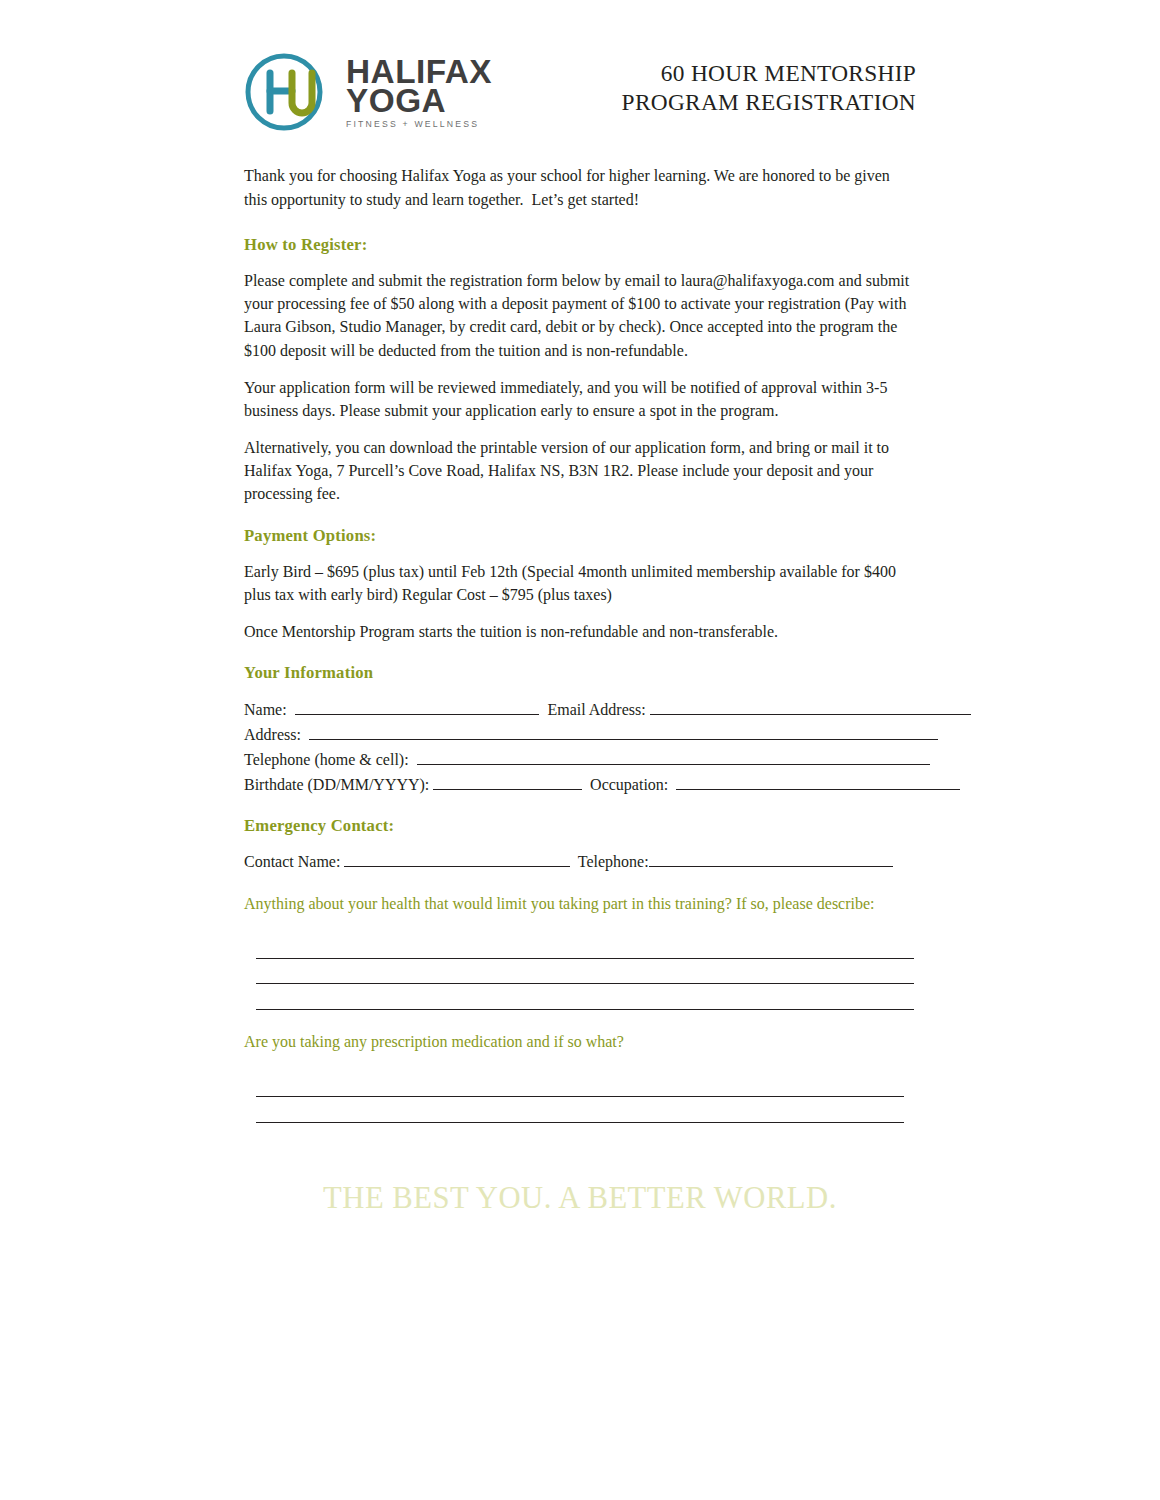HALIFAX YOGA FITNESS + WELLNESS
60 HOUR MENTORSHIP
PROGRAM REGISTRATION
Thank you for choosing Halifax Yoga as your school for higher learning. We are honored to be given this opportunity to study and learn together. Let’s get started!
How to Register:
Please complete and submit the registration form below by email to laura@halifaxyoga.com and submit your processing fee of $50 along with a deposit payment of $100 to activate your registration (Pay with Laura Gibson, Studio Manager, by credit card, debit or by check). Once accepted into the program the $100 deposit will be deducted from the tuition and is non-refundable.
Your application form will be reviewed immediately, and you will be notified of approval within 3-5 business days. Please submit your application early to ensure a spot in the program.
Alternatively, you can download the printable version of our application form, and bring or mail it to Halifax Yoga, 7 Purcell’s Cove Road, Halifax NS, B3N 1R2. Please include your deposit and your processing fee.
Payment Options:
Early Bird – $695 (plus tax) until Feb 12th (Special 4month unlimited membership available for $400 plus tax with early bird) Regular Cost – $795 (plus taxes)
Once Mentorship Program starts the tuition is non-refundable and non-transferable.
Your Information
Name: Email Address:
Address:
Telephone (home & cell):
Birthdate (DD/MM/YYYY): Occupation:
Emergency Contact:
Contact Name: Telephone:
Anything about your health that would limit you taking part in this training? If so, please describe:
Are you taking any prescription medication and if so what?
THE BEST YOU. A BETTER WORLD.